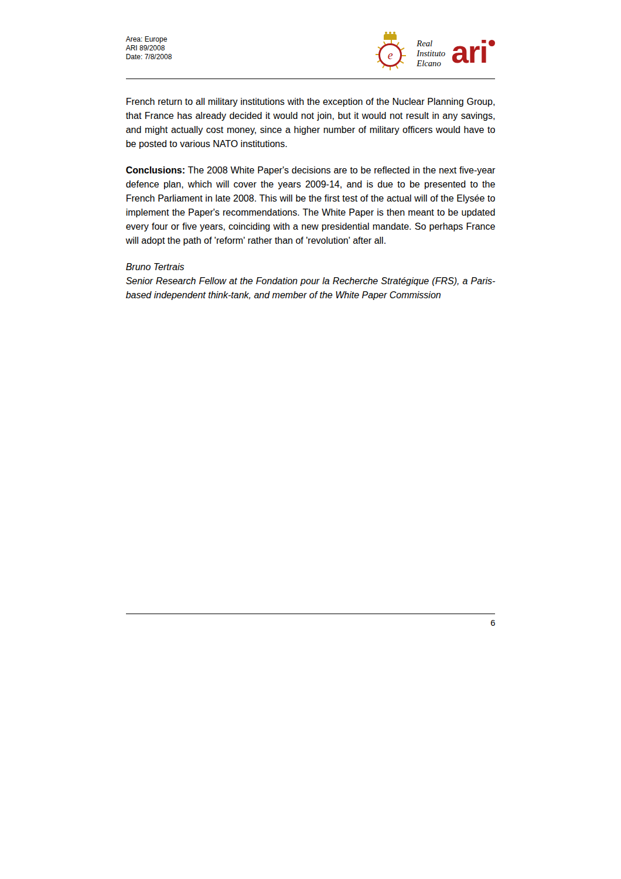Area: Europe
ARI 89/2008
Date: 7/8/2008
e
Real
Instituto
Elcano
ari
French return to all military institutions with the exception of the Nuclear Planning Group, that France has already decided it would not join, but it would not result in any savings, and might actually cost money, since a higher number of military officers would have to be posted to various NATO institutions.
Conclusions: The 2008 White Paper's decisions are to be reflected in the next five-year defence plan, which will cover the years 2009-14, and is due to be presented to the French Parliament in late 2008. This will be the first test of the actual will of the Elysée to implement the Paper's recommendations. The White Paper is then meant to be updated every four or five years, coinciding with a new presidential mandate. So perhaps France will adopt the path of 'reform' rather than of 'revolution' after all.
Bruno Tertrais
Senior Research Fellow at the Fondation pour la Recherche Stratégique (FRS), a Paris-based independent think-tank, and member of the White Paper Commission
6